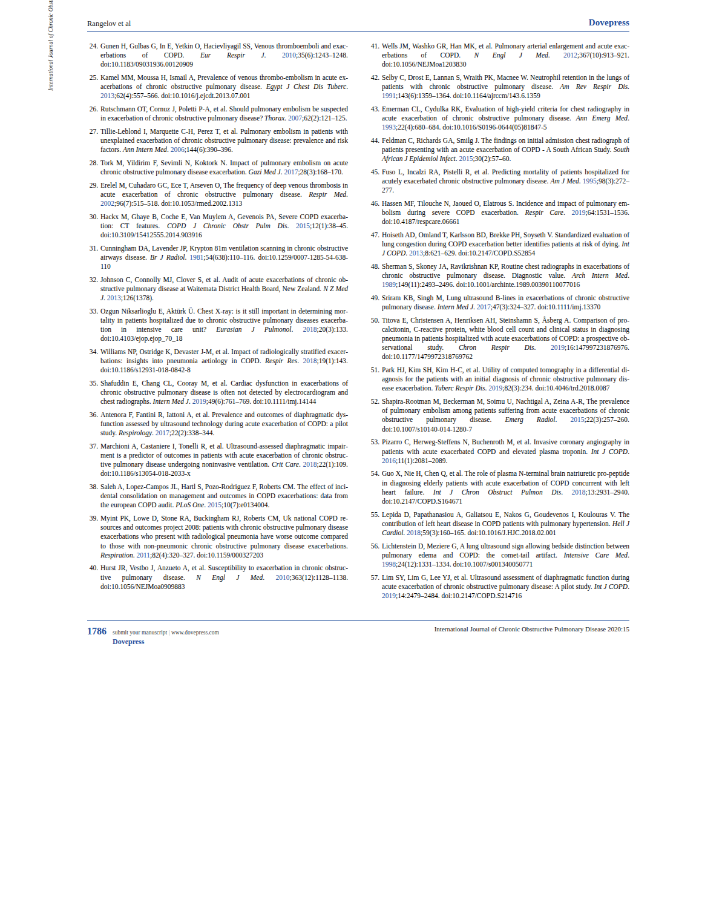International Journal of Chronic Obstructive Pulmonary Disease downloaded from https://www.dovepress.com/ by 193.60.238.99 on 01-Aug-2020 For personal use only.
Rangelov et al
Dovepress
24. Gunen H, Gulbas G, In E, Yetkin O, Hacievliyagil SS, Venous thromboemboli and exacerbations of COPD. Eur Respir J. 2010;35(6):1243–1248. doi:10.1183/09031936.00120909
25. Kamel MM, Moussa H, Ismail A, Prevalence of venous thrombo-embolism in acute exacerbations of chronic obstructive pulmonary disease. Egypt J Chest Dis Tuberc. 2013;62(4):557–566. doi:10.1016/j.ejcdt.2013.07.001
26. Rutschmann OT, Cornuz J, Poletti P-A, et al. Should pulmonary embolism be suspected in exacerbation of chronic obstructive pulmonary disease? Thorax. 2007;62(2):121–125.
27. Tillie-Leblond I, Marquette C-H, Perez T, et al. Pulmonary embolism in patients with unexplained exacerbation of chronic obstructive pulmonary disease: prevalence and risk factors. Ann Intern Med. 2006;144(6):390–396.
28. Tork M, Yildirim F, Sevimli N, Koktork N. Impact of pulmonary embolism on acute chronic obstructive pulmonary disease exacerbation. Gazi Med J. 2017;28(3):168–170.
29. Erelel M, Cuhadaro GC, Ece T, Arseven O, The frequency of deep venous thrombosis in acute exacerbation of chronic obstructive pulmonary disease. Respir Med. 2002;96(7):515–518. doi:10.1053/rmed.2002.1313
30. Hackx M, Ghaye B, Coche E, Van Muylem A, Gevenois PA, Severe COPD exacerbation: CT features. COPD J Chronic Obstr Pulm Dis. 2015;12(1):38–45. doi:10.3109/15412555.2014.903916
31. Cunningham DA, Lavender JP, Krypton 81m ventilation scanning in chronic obstructive airways disease. Br J Radiol. 1981;54(638):110–116. doi:10.1259/0007-1285-54-638-110
32. Johnson C, Connolly MJ, Clover S, et al. Audit of acute exacerbations of chronic obstructive pulmonary disease at Waitemata District Health Board, New Zealand. N Z Med J. 2013;126(1378).
33. Ozgun Niksarlioglu E, Aktürk Ü. Chest X-ray: is it still important in determining mortality in patients hospitalized due to chronic obstructive pulmonary diseases exacerbation in intensive care unit? Eurasian J Pulmonol. 2018;20(3):133. doi:10.4103/ejop.ejop_70_18
34. Williams NP, Ostridge K, Devaster J-M, et al. Impact of radiologically stratified exacerbations: insights into pneumonia aetiology in COPD. Respir Res. 2018;19(1):143. doi:10.1186/s12931-018-0842-8
35. Shafuddin E, Chang CL, Cooray M, et al. Cardiac dysfunction in exacerbations of chronic obstructive pulmonary disease is often not detected by electrocardiogram and chest radiographs. Intern Med J. 2019;49(6):761–769. doi:10.1111/imj.14144
36. Antenora F, Fantini R, Iattoni A, et al. Prevalence and outcomes of diaphragmatic dysfunction assessed by ultrasound technology during acute exacerbation of COPD: a pilot study. Respirology. 2017;22(2):338–344.
37. Marchioni A, Castaniere I, Tonelli R, et al. Ultrasound-assessed diaphragmatic impairment is a predictor of outcomes in patients with acute exacerbation of chronic obstructive pulmonary disease undergoing noninvasive ventilation. Crit Care. 2018;22(1):109. doi:10.1186/s13054-018-2033-x
38. Saleh A, Lopez-Campos JL, Hartl S, Pozo-Rodriguez F, Roberts CM. The effect of incidental consolidation on management and outcomes in COPD exacerbations: data from the european COPD audit. PLoS One. 2015;10(7):e0134004.
39. Myint PK, Lowe D, Stone RA, Buckingham RJ, Roberts CM, Uk national COPD resources and outcomes project 2008: patients with chronic obstructive pulmonary disease exacerbations who present with radiological pneumonia have worse outcome compared to those with non-pneumonic chronic obstructive pulmonary disease exacerbations. Respiration. 2011;82(4):320–327. doi:10.1159/000327203
40. Hurst JR, Vestbo J, Anzueto A, et al. Susceptibility to exacerbation in chronic obstructive pulmonary disease. N Engl J Med. 2010;363(12):1128–1138. doi:10.1056/NEJMoa0909883
41. Wells JM, Washko GR, Han MK, et al. Pulmonary arterial enlargement and acute exacerbations of COPD. N Engl J Med. 2012;367(10):913–921. doi:10.1056/NEJMoa1203830
42. Selby C, Drost E, Lannan S, Wraith PK, Macnee W. Neutrophil retention in the lungs of patients with chronic obstructive pulmonary disease. Am Rev Respir Dis. 1991;143(6):1359–1364. doi:10.1164/ajrccm/143.6.1359
43. Emerman CL, Cydulka RK, Evaluation of high-yield criteria for chest radiography in acute exacerbation of chronic obstructive pulmonary disease. Ann Emerg Med. 1993;22(4):680–684. doi:10.1016/S0196-0644(05)81847-5
44. Feldman C, Richards GA, Smilg J. The findings on initial admission chest radiograph of patients presenting with an acute exacerbation of COPD - A South African Study. South African J Epidemiol Infect. 2015;30(2):57–60.
45. Fuso L, Incalzi RA, Pistelli R, et al. Predicting mortality of patients hospitalized for acutely exacerbated chronic obstructive pulmonary disease. Am J Med. 1995;98(3):272–277.
46. Hassen MF, Tilouche N, Jaoued O, Elatrous S. Incidence and impact of pulmonary embolism during severe COPD exacerbation. Respir Care. 2019;64:1531–1536. doi:10.4187/respcare.06661
47. Hoiseth AD, Omland T, Karlsson BD, Brekke PH, Soyseth V. Standardized evaluation of lung congestion during COPD exacerbation better identifies patients at risk of dying. Int J COPD. 2013;8:621–629. doi:10.2147/COPD.S52854
48. Sherman S, Skoney JA, Ravikrishnan KP, Routine chest radiographs in exacerbations of chronic obstructive pulmonary disease. Diagnostic value. Arch Intern Med. 1989;149(11):2493–2496. doi:10.1001/archinte.1989.00390110077016
49. Sriram KB, Singh M, Lung ultrasound B-lines in exacerbations of chronic obstructive pulmonary disease. Intern Med J. 2017;47(3):324–327. doi:10.1111/imj.13370
50. Titova E, Christensen A, Henriksen AH, Steinshamn S, Åsberg A. Comparison of procalcitonin, C-reactive protein, white blood cell count and clinical status in diagnosing pneumonia in patients hospitalized with acute exacerbations of COPD: a prospective observational study. Chron Respir Dis. 2019;16:147997231876976. doi:10.1177/1479972318769762
51. Park HJ, Kim SH, Kim H-C, et al. Utility of computed tomography in a differential diagnosis for the patients with an initial diagnosis of chronic obstructive pulmonary disease exacerbation. Tuberc Respir Dis. 2019;82(3):234. doi:10.4046/trd.2018.0087
52. Shapira-Rootman M, Beckerman M, Soimu U, Nachtigal A, Zeina A-R, The prevalence of pulmonary embolism among patients suffering from acute exacerbations of chronic obstructive pulmonary disease. Emerg Radiol. 2015;22(3):257–260. doi:10.1007/s10140-014-1280-7
53. Pizarro C, Herweg-Steffens N, Buchenroth M, et al. Invasive coronary angiography in patients with acute exacerbated COPD and elevated plasma troponin. Int J COPD. 2016;11(1):2081–2089.
54. Guo X, Nie H, Chen Q, et al. The role of plasma N-terminal brain natriuretic pro-peptide in diagnosing elderly patients with acute exacerbation of COPD concurrent with left heart failure. Int J Chron Obstruct Pulmon Dis. 2018;13:2931–2940. doi:10.2147/COPD.S164671
55. Lepida D, Papathanasiou A, Galiatsou E, Nakos G, Goudevenos I, Koulouras V. The contribution of left heart disease in COPD patients with pulmonary hypertension. Hell J Cardiol. 2018;59(3):160–165. doi:10.1016/J.HJC.2018.02.001
56. Lichtenstein D, Meziere G, A lung ultrasound sign allowing bedside distinction between pulmonary edema and COPD: the comet-tail artifact. Intensive Care Med. 1998;24(12):1331–1334. doi:10.1007/s001340050771
57. Lim SY, Lim G, Lee YJ, et al. Ultrasound assessment of diaphragmatic function during acute exacerbation of chronic obstructive pulmonary disease: A pilot study. Int J COPD. 2019;14:2479–2484. doi:10.2147/COPD.S214716
1786
submit your manuscript | www.dovepress.com
Dovepress
International Journal of Chronic Obstructive Pulmonary Disease 2020:15